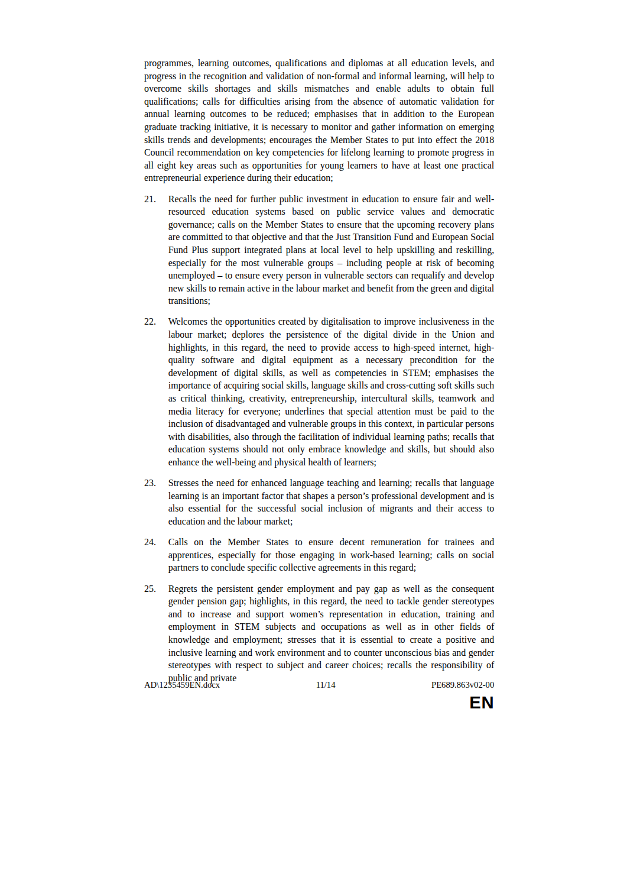programmes, learning outcomes, qualifications and diplomas at all education levels, and progress in the recognition and validation of non-formal and informal learning, will help to overcome skills shortages and skills mismatches and enable adults to obtain full qualifications; calls for difficulties arising from the absence of automatic validation for annual learning outcomes to be reduced; emphasises that in addition to the European graduate tracking initiative, it is necessary to monitor and gather information on emerging skills trends and developments; encourages the Member States to put into effect the 2018 Council recommendation on key competencies for lifelong learning to promote progress in all eight key areas such as opportunities for young learners to have at least one practical entrepreneurial experience during their education;
21.
Recalls the need for further public investment in education to ensure fair and well-resourced education systems based on public service values and democratic governance; calls on the Member States to ensure that the upcoming recovery plans are committed to that objective and that the Just Transition Fund and European Social Fund Plus support integrated plans at local level to help upskilling and reskilling, especially for the most vulnerable groups – including people at risk of becoming unemployed – to ensure every person in vulnerable sectors can requalify and develop new skills to remain active in the labour market and benefit from the green and digital transitions;
22.
Welcomes the opportunities created by digitalisation to improve inclusiveness in the labour market; deplores the persistence of the digital divide in the Union and highlights, in this regard, the need to provide access to high-speed internet, high-quality software and digital equipment as a necessary precondition for the development of digital skills, as well as competencies in STEM; emphasises the importance of acquiring social skills, language skills and cross-cutting soft skills such as critical thinking, creativity, entrepreneurship, intercultural skills, teamwork and media literacy for everyone; underlines that special attention must be paid to the inclusion of disadvantaged and vulnerable groups in this context, in particular persons with disabilities, also through the facilitation of individual learning paths; recalls that education systems should not only embrace knowledge and skills, but should also enhance the well-being and physical health of learners;
23.
Stresses the need for enhanced language teaching and learning; recalls that language learning is an important factor that shapes a person’s professional development and is also essential for the successful social inclusion of migrants and their access to education and the labour market;
24.
Calls on the Member States to ensure decent remuneration for trainees and apprentices, especially for those engaging in work-based learning; calls on social partners to conclude specific collective agreements in this regard;
25.
Regrets the persistent gender employment and pay gap as well as the consequent gender pension gap; highlights, in this regard, the need to tackle gender stereotypes and to increase and support women’s representation in education, training and employment in STEM subjects and occupations as well as in other fields of knowledge and employment; stresses that it is essential to create a positive and inclusive learning and work environment and to counter unconscious bias and gender stereotypes with respect to subject and career choices; recalls the responsibility of public and private
AD\1235459EN.docx
11/14
PE689.863v02-00
EN